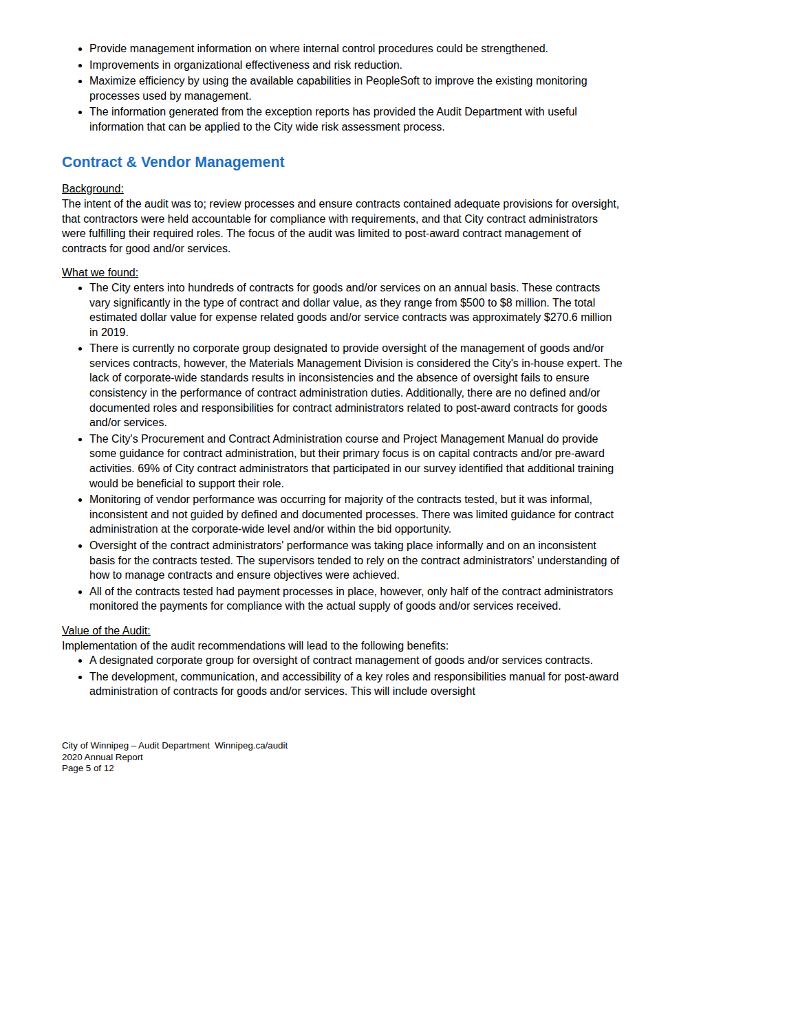Provide management information on where internal control procedures could be strengthened.
Improvements in organizational effectiveness and risk reduction.
Maximize efficiency by using the available capabilities in PeopleSoft to improve the existing monitoring processes used by management.
The information generated from the exception reports has provided the Audit Department with useful information that can be applied to the City wide risk assessment process.
Contract & Vendor Management
Background:
The intent of the audit was to; review processes and ensure contracts contained adequate provisions for oversight, that contractors were held accountable for compliance with requirements, and that City contract administrators were fulfilling their required roles. The focus of the audit was limited to post-award contract management of contracts for good and/or services.
What we found:
The City enters into hundreds of contracts for goods and/or services on an annual basis. These contracts vary significantly in the type of contract and dollar value, as they range from $500 to $8 million. The total estimated dollar value for expense related goods and/or service contracts was approximately $270.6 million in 2019.
There is currently no corporate group designated to provide oversight of the management of goods and/or services contracts, however, the Materials Management Division is considered the City's in-house expert. The lack of corporate-wide standards results in inconsistencies and the absence of oversight fails to ensure consistency in the performance of contract administration duties. Additionally, there are no defined and/or documented roles and responsibilities for contract administrators related to post-award contracts for goods and/or services.
The City's Procurement and Contract Administration course and Project Management Manual do provide some guidance for contract administration, but their primary focus is on capital contracts and/or pre-award activities. 69% of City contract administrators that participated in our survey identified that additional training would be beneficial to support their role.
Monitoring of vendor performance was occurring for majority of the contracts tested, but it was informal, inconsistent and not guided by defined and documented processes. There was limited guidance for contract administration at the corporate-wide level and/or within the bid opportunity.
Oversight of the contract administrators' performance was taking place informally and on an inconsistent basis for the contracts tested. The supervisors tended to rely on the contract administrators' understanding of how to manage contracts and ensure objectives were achieved.
All of the contracts tested had payment processes in place, however, only half of the contract administrators monitored the payments for compliance with the actual supply of goods and/or services received.
Value of the Audit:
Implementation of the audit recommendations will lead to the following benefits:
A designated corporate group for oversight of contract management of goods and/or services contracts.
The development, communication, and accessibility of a key roles and responsibilities manual for post-award administration of contracts for goods and/or services. This will include oversight
City of Winnipeg – Audit Department Winnipeg.ca/audit
2020 Annual Report
Page 5 of 12